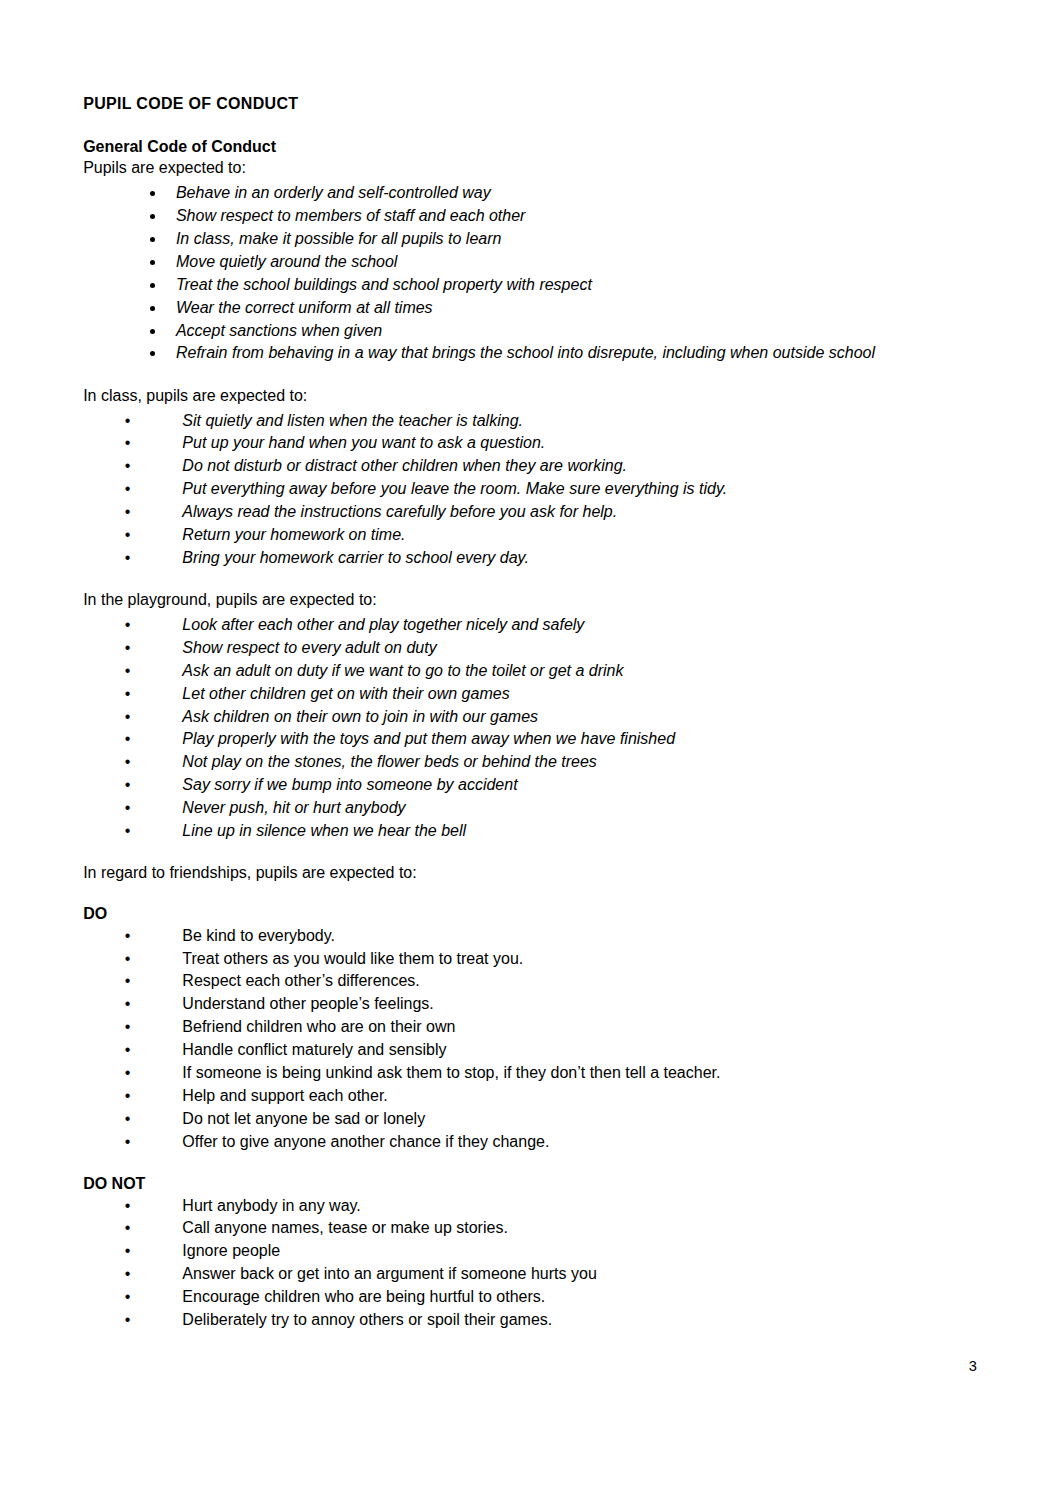PUPIL CODE OF CONDUCT
General Code of Conduct
Pupils are expected to:
Behave in an orderly and self-controlled way
Show respect to members of staff and each other
In class, make it possible for all pupils to learn
Move quietly around the school
Treat the school buildings and school property with respect
Wear the correct uniform at all times
Accept sanctions when given
Refrain from behaving in a way that brings the school into disrepute, including when outside school
In class, pupils are expected to:
Sit quietly and listen when the teacher is talking.
Put up your hand when you want to ask a question.
Do not disturb or distract other children when they are working.
Put everything away before you leave the room. Make sure everything is tidy.
Always read the instructions carefully before you ask for help.
Return your homework on time.
Bring your homework carrier to school every day.
In the playground, pupils are expected to:
Look after each other and play together nicely and safely
Show respect to every adult on duty
Ask an adult on duty if we want to go to the toilet or get a drink
Let other children get on with their own games
Ask children on their own to join in with our games
Play properly with the toys and put them away when we have finished
Not play on the stones, the flower beds or behind the trees
Say sorry if we bump into someone by accident
Never push, hit or hurt anybody
Line up in silence when we hear the bell
In regard to friendships, pupils are expected to:
DO
Be kind to everybody.
Treat others as you would like them to treat you.
Respect each other’s differences.
Understand other people’s feelings.
Befriend children who are on their own
Handle conflict maturely and sensibly
If someone is being unkind ask them to stop, if they don’t then tell a teacher.
Help and support each other.
Do not let anyone be sad or lonely
Offer to give anyone another chance if they change.
DO NOT
Hurt anybody in any way.
Call anyone names, tease or make up stories.
Ignore people
Answer back or get into an argument if someone hurts you
Encourage children who are being hurtful to others.
Deliberately try to annoy others or spoil their games.
3